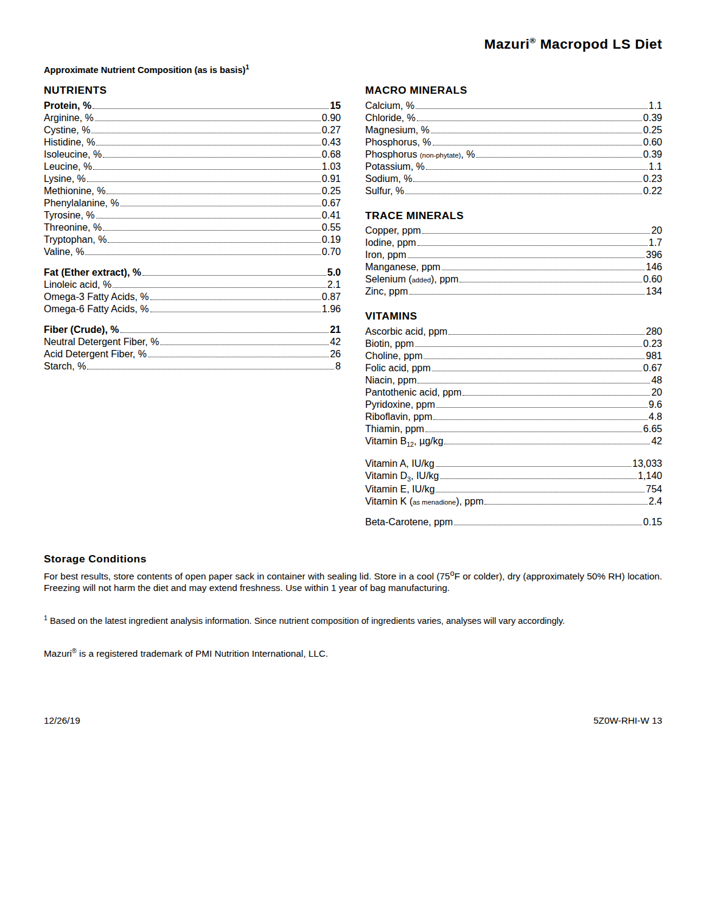Mazuri® Macropod LS Diet
Approximate Nutrient Composition (as is basis)1
NUTRIENTS
Protein, % 15
Arginine, % 0.90
Cystine, % 0.27
Histidine, % 0.43
Isoleucine, % 0.68
Leucine, % 1.03
Lysine, % 0.91
Methionine, % 0.25
Phenylalanine, % 0.67
Tyrosine, % 0.41
Threonine, % 0.55
Tryptophan, % 0.19
Valine, % 0.70
Fat (Ether extract), % 5.0
Linoleic acid, % 2.1
Omega-3 Fatty Acids, % 0.87
Omega-6 Fatty Acids, % 1.96
Fiber (Crude), % 21
Neutral Detergent Fiber, % 42
Acid Detergent Fiber, % 26
Starch, % 8
MACRO MINERALS
Calcium, % 1.1
Chloride, % 0.39
Magnesium, % 0.25
Phosphorus, % 0.60
Phosphorus (non-phytate), % 0.39
Potassium, % 1.1
Sodium, % 0.23
Sulfur, % 0.22
TRACE MINERALS
Copper, ppm 20
Iodine, ppm 1.7
Iron, ppm 396
Manganese, ppm 146
Selenium (added), ppm 0.60
Zinc, ppm 134
VITAMINS
Ascorbic acid, ppm 280
Biotin, ppm 0.23
Choline, ppm 981
Folic acid, ppm 0.67
Niacin, ppm 48
Pantothenic acid, ppm 20
Pyridoxine, ppm 9.6
Riboflavin, ppm 4.8
Thiamin, ppm 6.65
Vitamin B12, µg/kg 42
Vitamin A, IU/kg 13,033
Vitamin D3, IU/kg 1,140
Vitamin E, IU/kg 754
Vitamin K (as menadione), ppm 2.4
Beta-Carotene, ppm 0.15
Storage Conditions
For best results, store contents of open paper sack in container with sealing lid. Store in a cool (75oF or colder), dry (approximately 50% RH) location. Freezing will not harm the diet and may extend freshness. Use within 1 year of bag manufacturing.
1 Based on the latest ingredient analysis information. Since nutrient composition of ingredients varies, analyses will vary accordingly.
Mazuri® is a registered trademark of PMI Nutrition International, LLC.
12/26/19 5Z0W-RHI-W 13